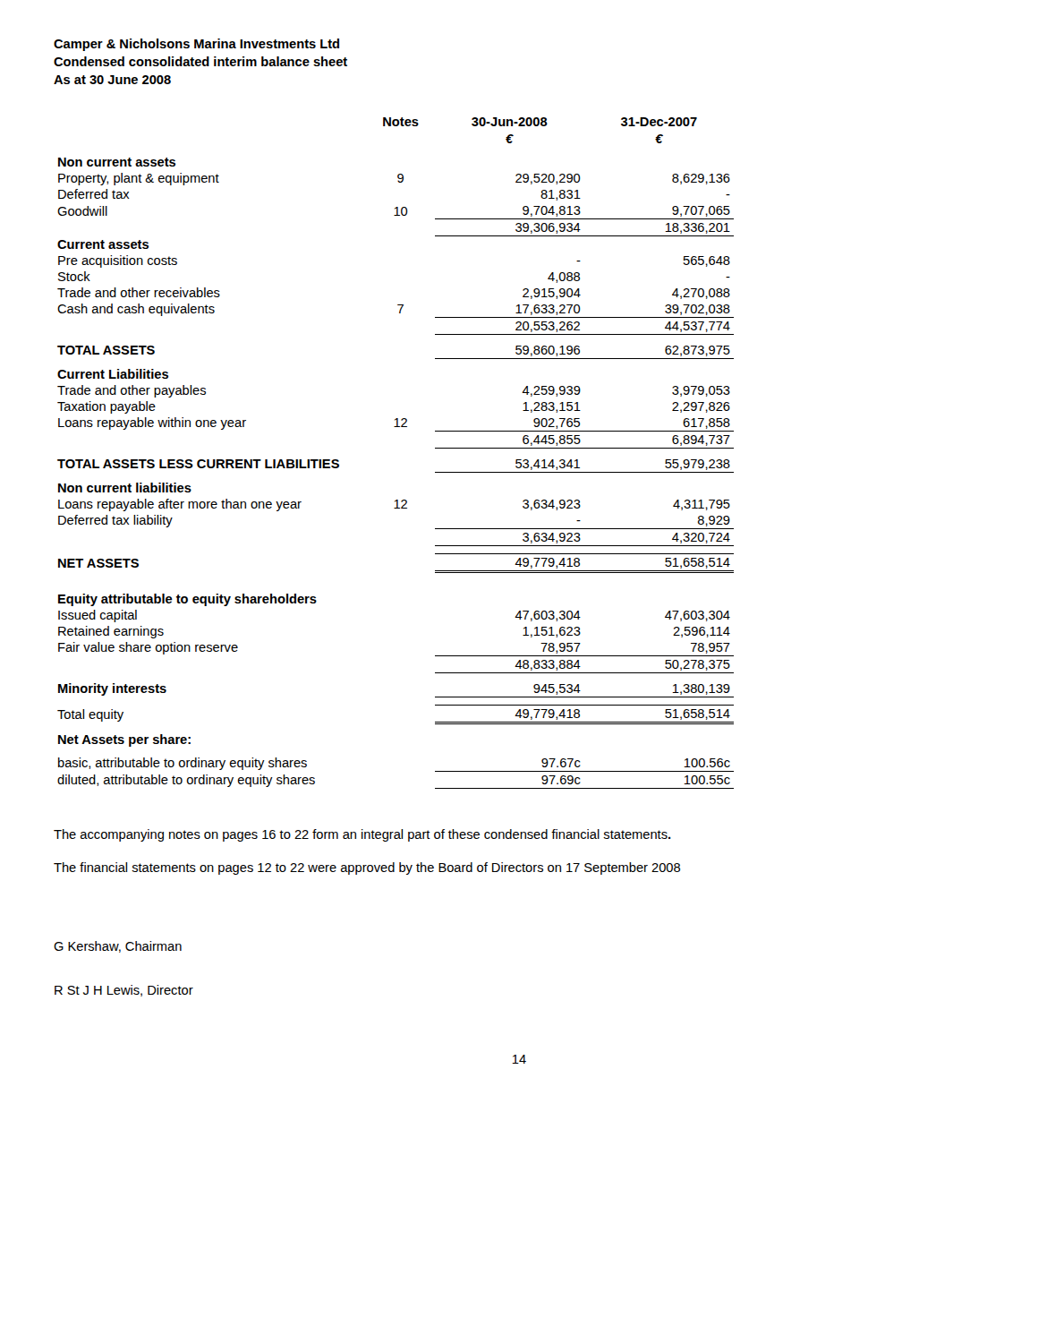Camper & Nicholsons Marina Investments Ltd
Condensed consolidated interim balance sheet
As at 30 June 2008
| | Notes | 30-Jun-2008 | 31-Dec-2007 |
| | | € | € |
| Non current assets | | | |
| Property, plant & equipment | 9 | 29,520,290 | 8,629,136 |
| Deferred tax | | 81,831 | - |
| Goodwill | 10 | 9,704,813 | 9,707,065 |
| | | 39,306,934 | 18,336,201 |
| Current assets | | | |
| Pre acquisition costs | | - | 565,648 |
| Stock | | 4,088 | - |
| Trade and other receivables | | 2,915,904 | 4,270,088 |
| Cash and cash equivalents | 7 | 17,633,270 | 39,702,038 |
| | | 20,553,262 | 44,537,774 |
| TOTAL ASSETS | | 59,860,196 | 62,873,975 |
| Current Liabilities | | | |
| Trade and other payables | | 4,259,939 | 3,979,053 |
| Taxation payable | | 1,283,151 | 2,297,826 |
| Loans repayable within one year | 12 | 902,765 | 617,858 |
| | | 6,445,855 | 6,894,737 |
| TOTAL ASSETS LESS CURRENT LIABILITIES | | 53,414,341 | 55,979,238 |
| Non current liabilities | | | |
| Loans repayable after more than one year | 12 | 3,634,923 | 4,311,795 |
| Deferred tax liability | | - | 8,929 |
| | | 3,634,923 | 4,320,724 |
| NET ASSETS | | 49,779,418 | 51,658,514 |
| Equity attributable to equity shareholders | | | |
| Issued capital | | 47,603,304 | 47,603,304 |
| Retained earnings | | 1,151,623 | 2,596,114 |
| Fair value share option reserve | | 78,957 | 78,957 |
| | | 48,833,884 | 50,278,375 |
| Minority interests | | 945,534 | 1,380,139 |
| Total equity | | 49,779,418 | 51,658,514 |
| Net Assets per share: | | | |
| basic, attributable to ordinary equity shares | | 97.67c | 100.56c |
| diluted, attributable to ordinary equity shares | | 97.69c | 100.55c |
The accompanying notes on pages 16 to 22 form an integral part of these condensed financial statements.
The financial statements on pages 12 to 22 were approved by the Board of Directors on 17 September 2008
G Kershaw, Chairman
R St J H Lewis, Director
14